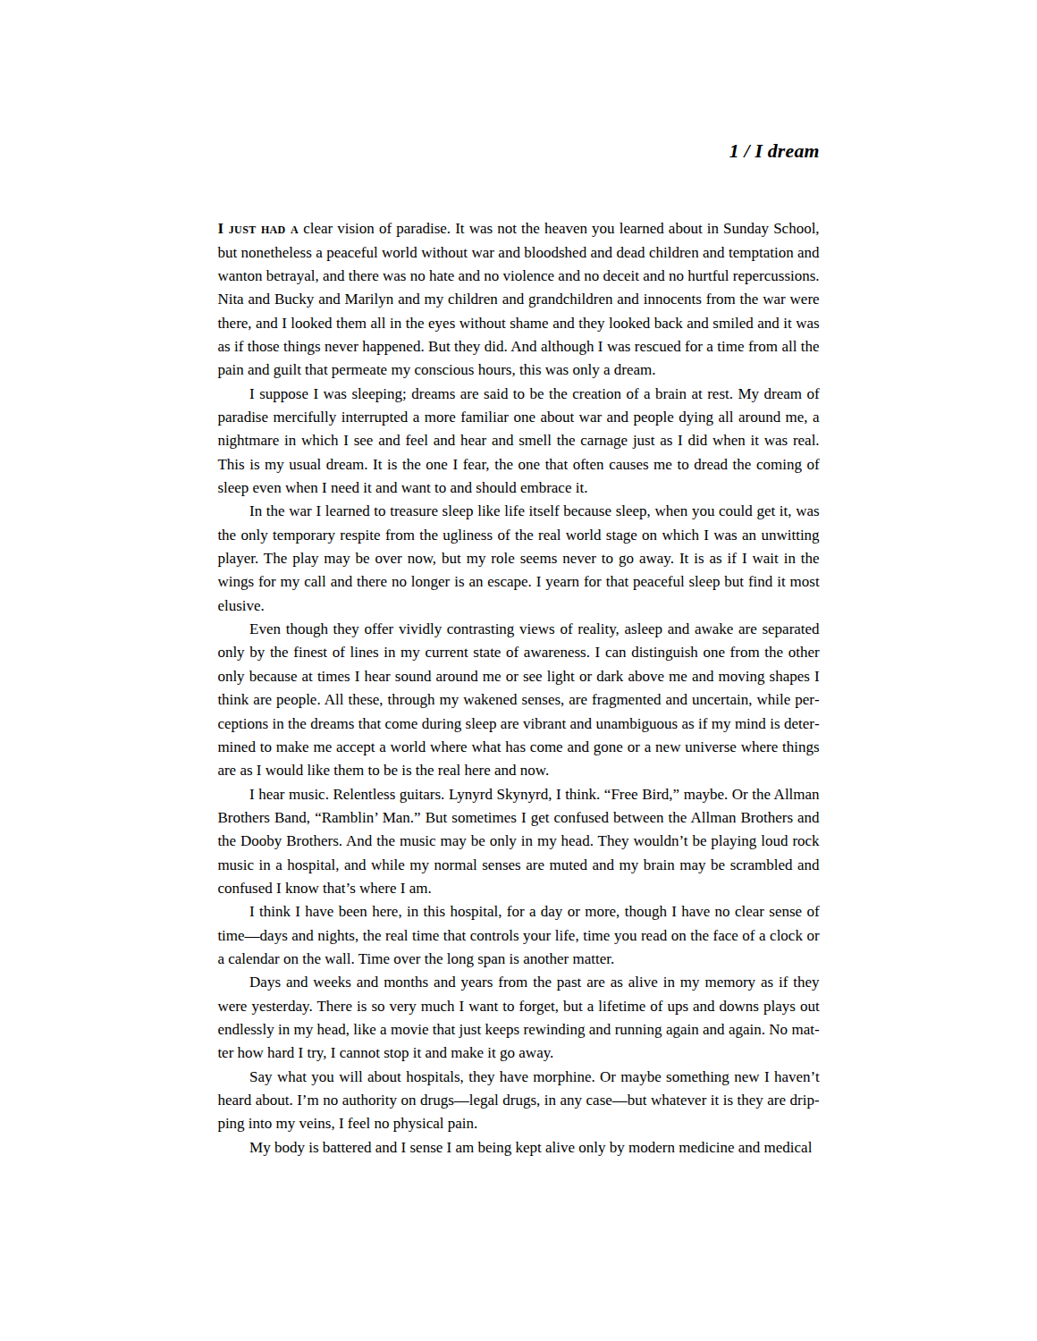1 / I dream
I just had a clear vision of paradise. It was not the heaven you learned about in Sunday School, but nonetheless a peaceful world without war and bloodshed and dead children and temptation and wanton betrayal, and there was no hate and no violence and no deceit and no hurtful repercussions. Nita and Bucky and Marilyn and my children and grandchildren and innocents from the war were there, and I looked them all in the eyes without shame and they looked back and smiled and it was as if those things never happened. But they did. And although I was rescued for a time from all the pain and guilt that permeate my conscious hours, this was only a dream.
I suppose I was sleeping; dreams are said to be the creation of a brain at rest. My dream of paradise mercifully interrupted a more familiar one about war and people dying all around me, a nightmare in which I see and feel and hear and smell the carnage just as I did when it was real. This is my usual dream. It is the one I fear, the one that often causes me to dread the coming of sleep even when I need it and want to and should embrace it.
In the war I learned to treasure sleep like life itself because sleep, when you could get it, was the only temporary respite from the ugliness of the real world stage on which I was an unwitting player. The play may be over now, but my role seems never to go away. It is as if I wait in the wings for my call and there no longer is an escape. I yearn for that peaceful sleep but find it most elusive.
Even though they offer vividly contrasting views of reality, asleep and awake are separated only by the finest of lines in my current state of awareness. I can distinguish one from the other only because at times I hear sound around me or see light or dark above me and moving shapes I think are people. All these, through my wakened senses, are fragmented and uncertain, while perceptions in the dreams that come during sleep are vibrant and unambiguous as if my mind is determined to make me accept a world where what has come and gone or a new universe where things are as I would like them to be is the real here and now.
I hear music. Relentless guitars. Lynyrd Skynyrd, I think. “Free Bird,” maybe. Or the Allman Brothers Band, “Ramblin’ Man.” But sometimes I get confused between the Allman Brothers and the Dooby Brothers. And the music may be only in my head. They wouldn’t be playing loud rock music in a hospital, and while my normal senses are muted and my brain may be scrambled and confused I know that’s where I am.
I think I have been here, in this hospital, for a day or more, though I have no clear sense of time—days and nights, the real time that controls your life, time you read on the face of a clock or a calendar on the wall. Time over the long span is another matter.
Days and weeks and months and years from the past are as alive in my memory as if they were yesterday. There is so very much I want to forget, but a lifetime of ups and downs plays out endlessly in my head, like a movie that just keeps rewinding and running again and again. No matter how hard I try, I cannot stop it and make it go away.
Say what you will about hospitals, they have morphine. Or maybe something new I haven’t heard about. I’m no authority on drugs—legal drugs, in any case—but whatever it is they are dripping into my veins, I feel no physical pain.
My body is battered and I sense I am being kept alive only by modern medicine and medical